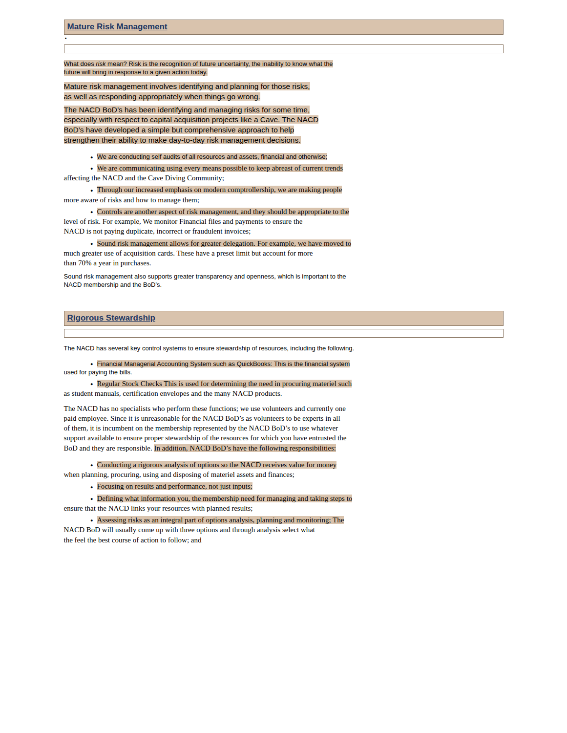Mature Risk Management
•
What does risk mean? Risk is the recognition of future uncertainty, the inability to know what the
future will bring in response to a given action today.
Mature risk management involves identifying and planning for those risks,
as well as responding appropriately when things go wrong.
The NACD BoD’s has been identifying and managing risks for some time,
especially with respect to capital acquisition projects like a Cave. The NACD
BoD’s have developed a simple but comprehensive approach to help
strengthen their ability to make day-to-day risk management decisions.
We are conducting self audits of all resources and assets, financial and otherwise;
We are communicating using every means possible to keep abreast of current trends
affecting the NACD and the Cave Diving Community;
Through our increased emphasis on modern comptrollership, we are making people
more aware of risks and how to manage them;
Controls are another aspect of risk management, and they should be appropriate to the
level of risk. For example, We monitor Financial files and payments to ensure the
NACD is not paying duplicate, incorrect or fraudulent invoices;
Sound risk management allows for greater delegation. For example, we have moved to
much greater use of acquisition cards. These have a preset limit but account for more
than 70% a year in purchases.
Sound risk management also supports greater transparency and openness, which is important to the
NACD membership and the BoD’s.
Rigorous Stewardship
The NACD has several key control systems to ensure stewardship of resources, including the following.
Financial Managerial Accounting System such as QuickBooks: This is the financial system
used for paying the bills.
Regular Stock Checks This is used for determining the need in procuring materiel such
as student manuals, certification envelopes and the many NACD products.
The NACD has no specialists who perform these functions; we use volunteers and currently one
paid employee. Since it is unreasonable for the NACD BoD’s as volunteers to be experts in all
of them, it is incumbent on the membership represented by the NACD BoD’s to use whatever
support available to ensure proper stewardship of the resources for which you have entrusted the
BoD and they are responsible. In addition, NACD BoD’s have the following responsibilities:
Conducting a rigorous analysis of options so the NACD receives value for money
when planning, procuring, using and disposing of materiel assets and finances;
Focusing on results and performance, not just inputs;
Defining what information you, the membership need for managing and taking steps to
ensure that the NACD links your resources with planned results;
Assessing risks as an integral part of options analysis, planning and monitoring; The
NACD BoD will usually come up with three options and through analysis select what
the feel the best course of action to follow; and